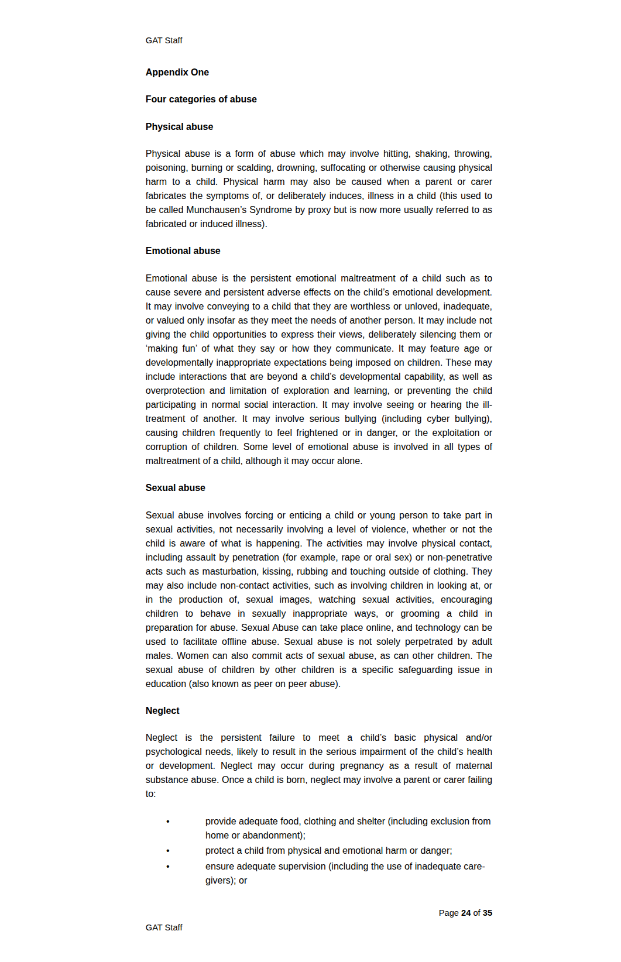GAT Staff
Appendix One
Four categories of abuse
Physical abuse
Physical abuse is a form of abuse which may involve hitting, shaking, throwing, poisoning, burning or scalding, drowning, suffocating or otherwise causing physical harm to a child. Physical harm may also be caused when a parent or carer fabricates the symptoms of, or deliberately induces, illness in a child (this used to be called Munchausen’s Syndrome by proxy but is now more usually referred to as fabricated or induced illness).
Emotional abuse
Emotional abuse is the persistent emotional maltreatment of a child such as to cause severe and persistent adverse effects on the child’s emotional development. It may involve conveying to a child that they are worthless or unloved, inadequate, or valued only insofar as they meet the needs of another person. It may include not giving the child opportunities to express their views, deliberately silencing them or ‘making fun’ of what they say or how they communicate. It may feature age or developmentally inappropriate expectations being imposed on children. These may include interactions that are beyond a child’s developmental capability, as well as overprotection and limitation of exploration and learning, or preventing the child participating in normal social interaction. It may involve seeing or hearing the ill-treatment of another. It may involve serious bullying (including cyber bullying), causing children frequently to feel frightened or in danger, or the exploitation or corruption of children. Some level of emotional abuse is involved in all types of maltreatment of a child, although it may occur alone.
Sexual abuse
Sexual abuse involves forcing or enticing a child or young person to take part in sexual activities, not necessarily involving a level of violence, whether or not the child is aware of what is happening. The activities may involve physical contact, including assault by penetration (for example, rape or oral sex) or non-penetrative acts such as masturbation, kissing, rubbing and touching outside of clothing. They may also include non-contact activities, such as involving children in looking at, or in the production of, sexual images, watching sexual activities, encouraging children to behave in sexually inappropriate ways, or grooming a child in preparation for abuse. Sexual Abuse can take place online, and technology can be used to facilitate offline abuse. Sexual abuse is not solely perpetrated by adult males. Women can also commit acts of sexual abuse, as can other children. The sexual abuse of children by other children is a specific safeguarding issue in education (also known as peer on peer abuse).
Neglect
Neglect is the persistent failure to meet a child’s basic physical and/or psychological needs, likely to result in the serious impairment of the child’s health or development. Neglect may occur during pregnancy as a result of maternal substance abuse. Once a child is born, neglect may involve a parent or carer failing to:
provide adequate food, clothing and shelter (including exclusion from home or abandonment);
protect a child from physical and emotional harm or danger;
ensure adequate supervision (including the use of inadequate care-givers); or
Page 24 of 35
GAT Staff